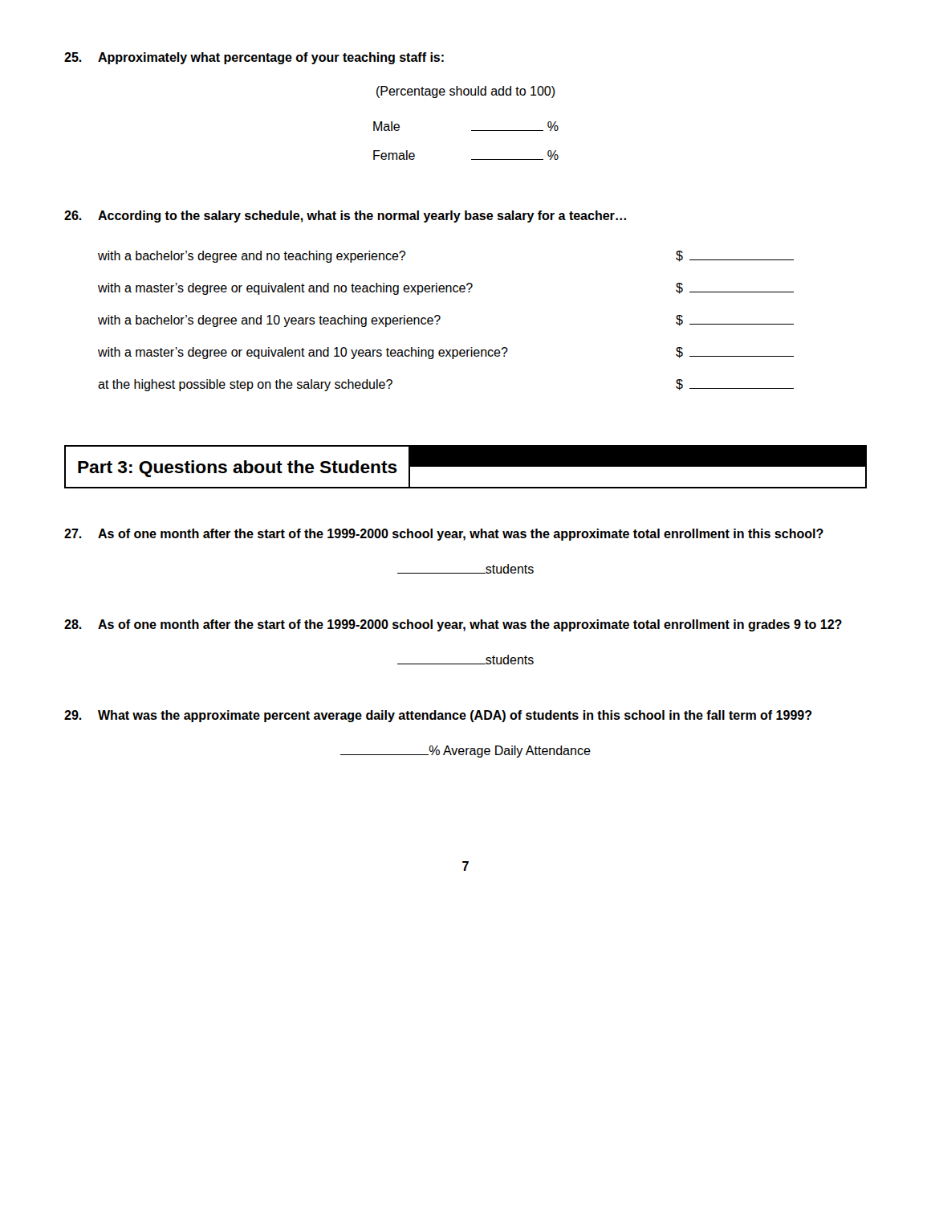25.
Approximately what percentage of your teaching staff is:
(Percentage should add to 100)
| Male | % |
| Female | % |
26.
According to the salary schedule, what is the normal yearly base salary for a teacher…
| with a bachelor’s degree and no teaching experience? | $ |
| with a master’s degree or equivalent and no teaching experience? | $ |
| with a bachelor’s degree and 10 years teaching experience? | $ |
| with a master’s degree or equivalent and 10 years teaching experience? | $ |
| at the highest possible step on the salary schedule? | $ |
Part 3: Questions about the Students
27.
As of one month after the start of the 1999-2000 school year, what was the approximate total enrollment in this school?
students
28.
As of one month after the start of the 1999-2000 school year, what was the approximate total enrollment in grades 9 to 12?
students
29.
What was the approximate percent average daily attendance (ADA) of students in this school in the fall term of 1999?
% Average Daily Attendance
7